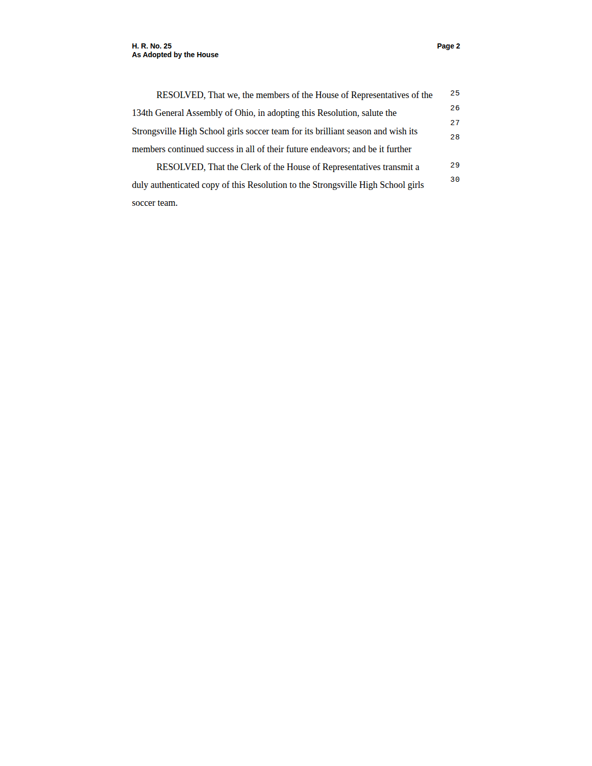H. R. No. 25
As Adopted by the House
Page 2
| RESOLVED, That we, the members of the House of Representatives of the 134th General Assembly of Ohio, in adopting this Resolution, salute the Strongsville High School girls soccer team for its brilliant season and wish its members continued success in all of their future endeavors; and be it further | 25 26 27 28 |
| RESOLVED, That the Clerk of the House of Representatives transmit a duly authenticated copy of this Resolution to the Strongsville High School girls soccer team. | 29 30 |